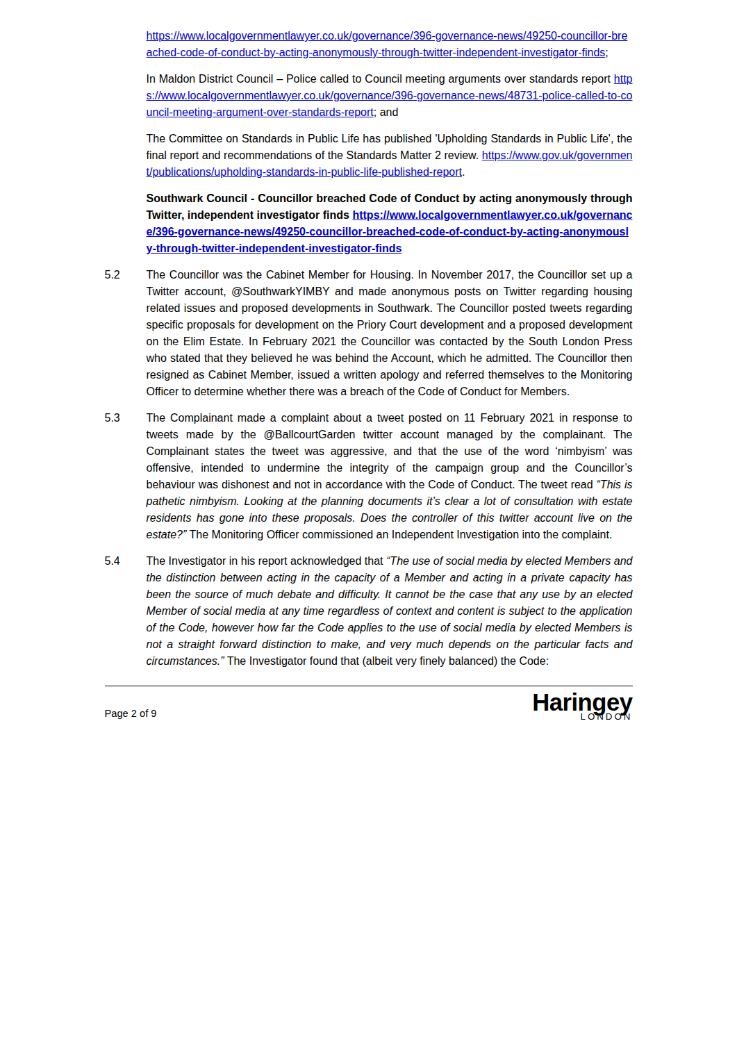https://www.localgovernmentlawyer.co.uk/governance/396-governance-news/49250-councillor-breached-code-of-conduct-by-acting-anonymously-through-twitter-independent-investigator-finds;
In Maldon District Council – Police called to Council meeting arguments over standards report https://www.localgovernmentlawyer.co.uk/governance/396-governance-news/48731-police-called-to-council-meeting-argument-over-standards-report; and
The Committee on Standards in Public Life has published 'Upholding Standards in Public Life', the final report and recommendations of the Standards Matter 2 review. https://www.gov.uk/government/publications/upholding-standards-in-public-life-published-report.
Southwark Council - Councillor breached Code of Conduct by acting anonymously through Twitter, independent investigator finds https://www.localgovernmentlawyer.co.uk/governance/396-governance-news/49250-councillor-breached-code-of-conduct-by-acting-anonymously-through-twitter-independent-investigator-finds
5.2
The Councillor was the Cabinet Member for Housing. In November 2017, the Councillor set up a Twitter account, @SouthwarkYIMBY and made anonymous posts on Twitter regarding housing related issues and proposed developments in Southwark. The Councillor posted tweets regarding specific proposals for development on the Priory Court development and a proposed development on the Elim Estate. In February 2021 the Councillor was contacted by the South London Press who stated that they believed he was behind the Account, which he admitted. The Councillor then resigned as Cabinet Member, issued a written apology and referred themselves to the Monitoring Officer to determine whether there was a breach of the Code of Conduct for Members.
5.3
The Complainant made a complaint about a tweet posted on 11 February 2021 in response to tweets made by the @BallcourtGarden twitter account managed by the complainant. The Complainant states the tweet was aggressive, and that the use of the word ‘nimbyism’ was offensive, intended to undermine the integrity of the campaign group and the Councillor’s behaviour was dishonest and not in accordance with the Code of Conduct. The tweet read “This is pathetic nimbyism. Looking at the planning documents it’s clear a lot of consultation with estate residents has gone into these proposals. Does the controller of this twitter account live on the estate?” The Monitoring Officer commissioned an Independent Investigation into the complaint.
5.4
The Investigator in his report acknowledged that “The use of social media by elected Members and the distinction between acting in the capacity of a Member and acting in a private capacity has been the source of much debate and difficulty. It cannot be the case that any use by an elected Member of social media at any time regardless of context and content is subject to the application of the Code, however how far the Code applies to the use of social media by elected Members is not a straight forward distinction to make, and very much depends on the particular facts and circumstances.” The Investigator found that (albeit very finely balanced) the Code:
Page 2 of 9
Haringey LONDON